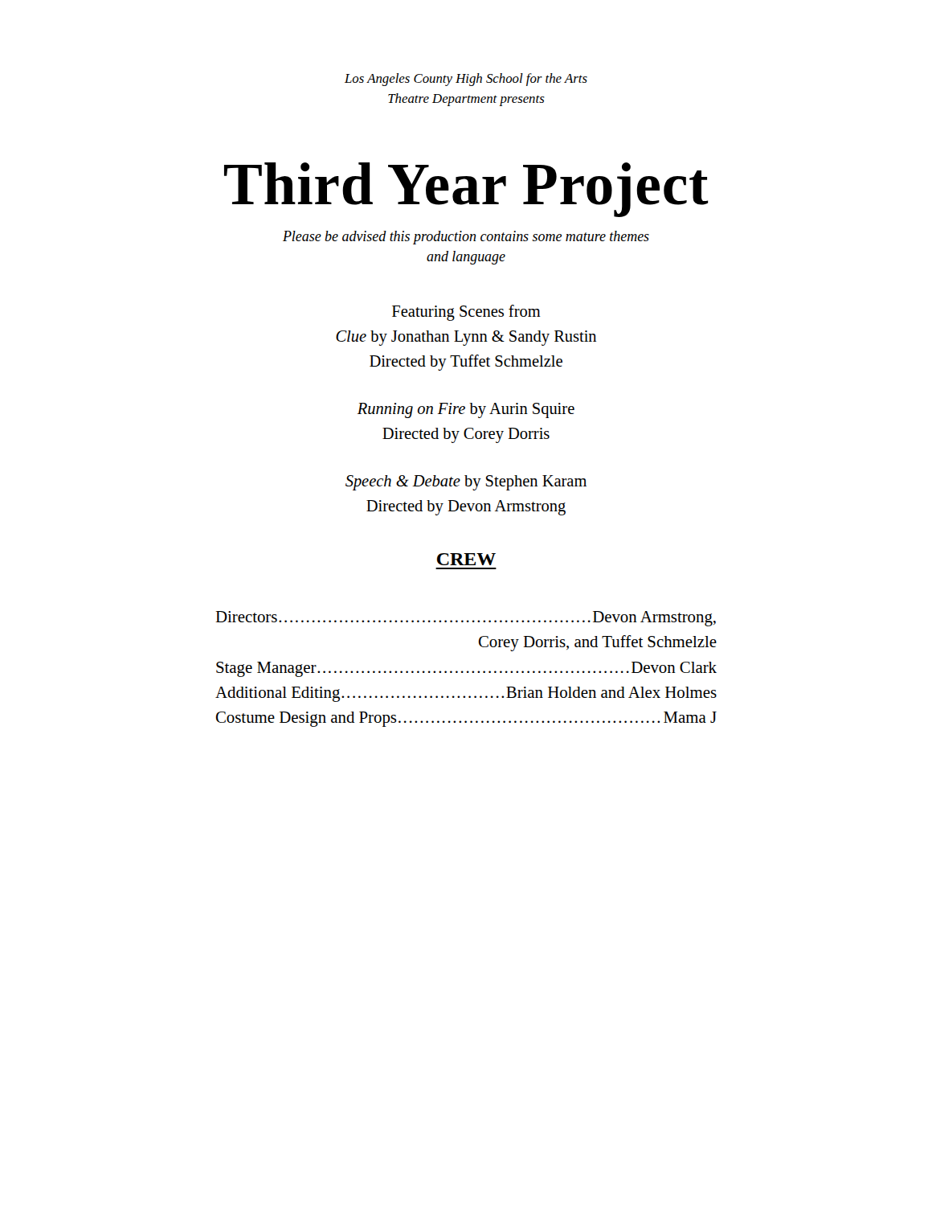Los Angeles County High School for the Arts
Theatre Department presents
Third Year Project
Please be advised this production contains some mature themes
and language
Featuring Scenes from
Clue by Jonathan Lynn & Sandy Rustin
Directed by Tuffet Schmelzle
Running on Fire by Aurin Squire
Directed by Corey Dorris
Speech & Debate by Stephen Karam
Directed by Devon Armstrong
CREW
Directors ........................................................................... Devon Armstrong,
Corey Dorris, and Tuffet Schmelzle
Stage Manager ........................................................................... Devon Clark
Additional Editing ........................................................................... Brian Holden and Alex Holmes
Costume Design and Props ........................................................................... Mama J